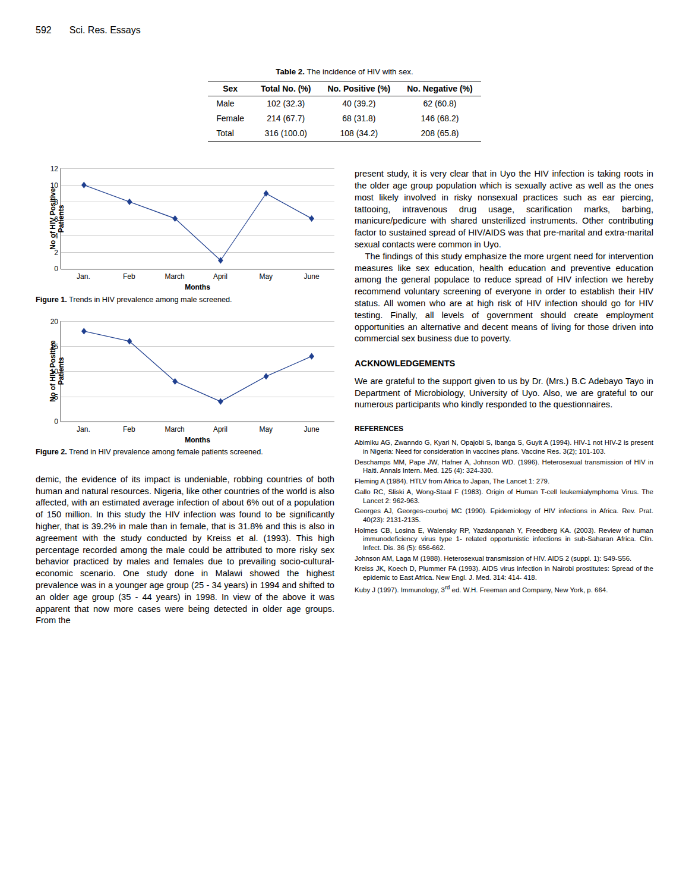592 Sci. Res. Essays
Table 2. The incidence of HIV with sex.
| Sex | Total No. (%) | No. Positive (%) | No. Negative (%) |
| --- | --- | --- | --- |
| Male | 102 (32.3) | 40 (39.2) | 62 (60.8) |
| Female | 214 (67.7) | 68 (31.8) | 146 (68.2) |
| Total | 316 (100.0) | 108 (34.2) | 208 (65.8) |
12
10
8
6
4
2
0
No of HIV Positive
Patients
Jan. Feb March April May June
Months
Figure 1. Trends in HIV prevalence among male screened.
20
15
10
5
0
No of HIV Positive
Patients
Jan. Feb March April May June
Months
Figure 2. Trend in HIV prevalence among female patients screened.
demic, the evidence of its impact is undeniable, robbing countries of both human and natural resources. Nigeria, like other countries of the world is also affected, with an estimated average infection of about 6% out of a population of 150 million. In this study the HIV infection was found to be significantly higher, that is 39.2% in male than in female, that is 31.8% and this is also in agreement with the study conducted by Kreiss et al. (1993). This high percentage recorded among the male could be attributed to more risky sex behavior practiced by males and females due to prevailing socio-cultural-economic scenario. One study done in Malawi showed the highest prevalence was in a younger age group (25 - 34 years) in 1994 and shifted to an older age group (35 - 44 years) in 1998. In view of the above it was apparent that now more cases were being detected in older age groups. From the
present study, it is very clear that in Uyo the HIV infection is taking roots in the older age group population which is sexually active as well as the ones most likely involved in risky nonsexual practices such as ear piercing, tattooing, intravenous drug usage, scarification marks, barbing, manicure/pedicure with shared unsterilized instruments. Other contributing factor to sustained spread of HIV/AIDS was that pre-marital and extra-marital sexual contacts were common in Uyo.
The findings of this study emphasize the more urgent need for intervention measures like sex education, health education and preventive education among the general populace to reduce spread of HIV infection we hereby recommend voluntary screening of everyone in order to establish their HIV status. All women who are at high risk of HIV infection should go for HIV testing. Finally, all levels of government should create employment opportunities an alternative and decent means of living for those driven into commercial sex business due to poverty.
ACKNOWLEDGEMENTS
We are grateful to the support given to us by Dr. (Mrs.) B.C Adebayo Tayo in Department of Microbiology, University of Uyo. Also, we are grateful to our numerous participants who kindly responded to the questionnaires.
REFERENCES
Abimiku AG, Zwanndo G, Kyari N, Opajobi S, Ibanga S, Guyit A (1994). HIV-1 not HIV-2 is present in Nigeria: Need for consideration in vaccines plans. Vaccine Res. 3(2); 101-103.
Deschamps MM, Pape JW, Hafner A, Johnson WD. (1996). Heterosexual transmission of HIV in Haiti. Annals Intern. Med. 125 (4): 324-330.
Fleming A (1984). HTLV from Africa to Japan, The Lancet 1: 279.
Gallo RC, Sliski A, Wong-Staal F (1983). Origin of Human T-cell leukemialymphoma Virus. The Lancet 2: 962-963.
Georges AJ, Georges-courboj MC (1990). Epidemiology of HIV infections in Africa. Rev. Prat. 40(23): 2131-2135.
Holmes CB, Losina E, Walensky RP, Yazdanpanah Y, Freedberg KA. (2003). Review of human immunodeficiency virus type 1- related opportunistic infections in sub-Saharan Africa. Clin. Infect. Dis. 36 (5): 656-662.
Johnson AM, Laga M (1988). Heterosexual transmission of HIV. AIDS 2 (suppl. 1): S49-S56.
Kreiss JK, Koech D, Plummer FA (1993). AIDS virus infection in Nairobi prostitutes: Spread of the epidemic to East Africa. New Engl. J. Med. 314: 414- 418.
Kuby J (1997). Immunology, 3rd ed. W.H. Freeman and Company, New York, p. 664.